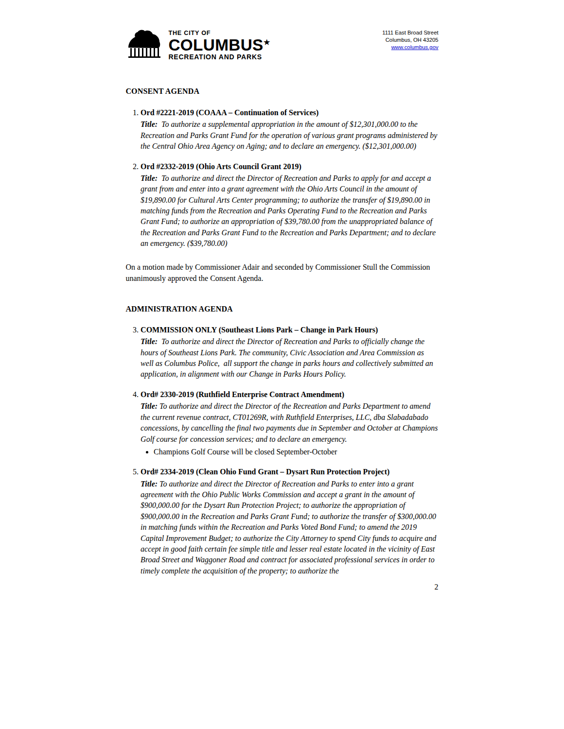THE CITY OF
COLUMBUS★
RECREATION AND PARKS
1111 East Broad Street
Columbus, OH 43205
www.columbus.gov
CONSENT AGENDA
Ord #2221-2019 (COAAA – Continuation of Services)
Title: To authorize a supplemental appropriation in the amount of $12,301,000.00 to the Recreation and Parks Grant Fund for the operation of various grant programs administered by the Central Ohio Area Agency on Aging; and to declare an emergency. ($12,301,000.00)
Ord #2332-2019 (Ohio Arts Council Grant 2019)
Title: To authorize and direct the Director of Recreation and Parks to apply for and accept a grant from and enter into a grant agreement with the Ohio Arts Council in the amount of $19,890.00 for Cultural Arts Center programming; to authorize the transfer of $19,890.00 in matching funds from the Recreation and Parks Operating Fund to the Recreation and Parks Grant Fund; to authorize an appropriation of $39,780.00 from the unappropriated balance of the Recreation and Parks Grant Fund to the Recreation and Parks Department; and to declare an emergency. ($39,780.00)
On a motion made by Commissioner Adair and seconded by Commissioner Stull the Commission unanimously approved the Consent Agenda.
ADMINISTRATION AGENDA
COMMISSION ONLY (Southeast Lions Park – Change in Park Hours)
Title: To authorize and direct the Director of Recreation and Parks to officially change the hours of Southeast Lions Park. The community, Civic Association and Area Commission as well as Columbus Police, all support the change in parks hours and collectively submitted an application, in alignment with our Change in Parks Hours Policy.
Ord# 2330-2019 (Ruthfield Enterprise Contract Amendment)
Title: To authorize and direct the Director of the Recreation and Parks Department to amend the current revenue contract, CT01269R, with Ruthfield Enterprises, LLC, dba Slabadabado concessions, by cancelling the final two payments due in September and October at Champions Golf course for concession services; and to declare an emergency.
Champions Golf Course will be closed September-October
Ord# 2334-2019 (Clean Ohio Fund Grant – Dysart Run Protection Project)
Title: To authorize and direct the Director of Recreation and Parks to enter into a grant agreement with the Ohio Public Works Commission and accept a grant in the amount of $900,000.00 for the Dysart Run Protection Project; to authorize the appropriation of $900,000.00 in the Recreation and Parks Grant Fund; to authorize the transfer of $300,000.00 in matching funds within the Recreation and Parks Voted Bond Fund; to amend the 2019 Capital Improvement Budget; to authorize the City Attorney to spend City funds to acquire and accept in good faith certain fee simple title and lesser real estate located in the vicinity of East Broad Street and Waggoner Road and contract for associated professional services in order to timely complete the acquisition of the property; to authorize the
2